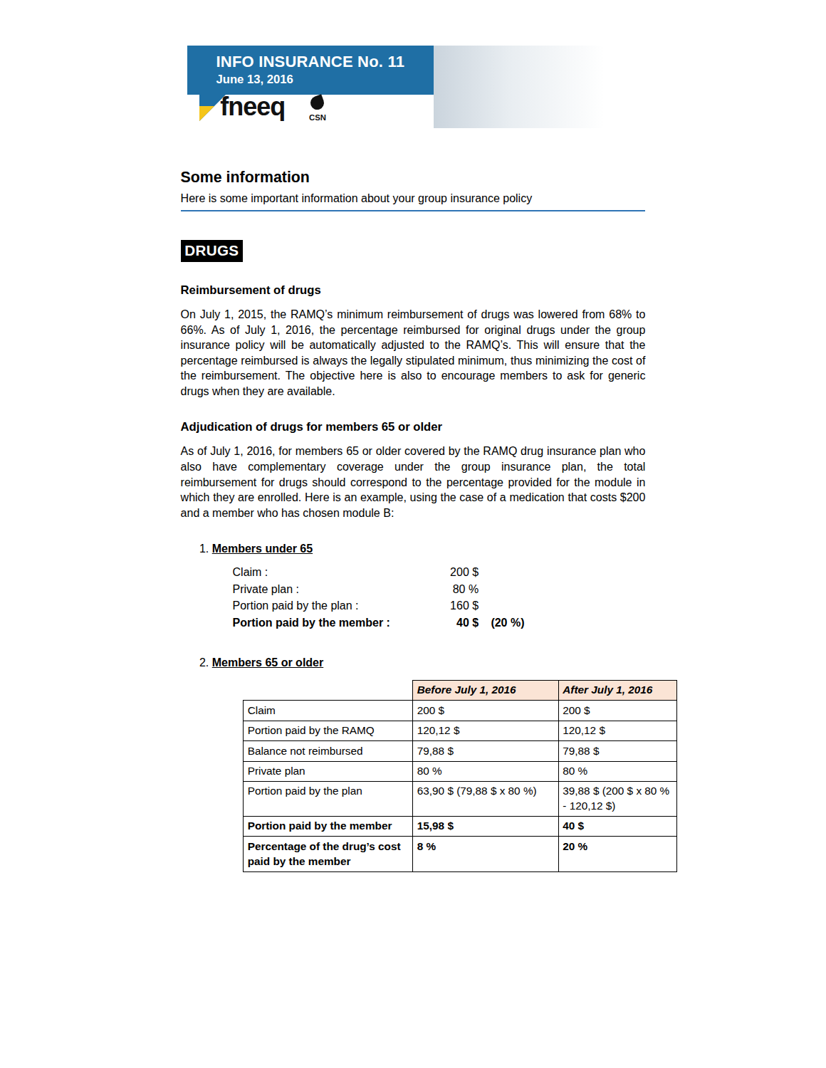INFO INSURANCE No. 11
June 13, 2016
fneeq
CSN
Some information
Here is some important information about your group insurance policy
DRUGS
Reimbursement of drugs
On July 1, 2015, the RAMQ’s minimum reimbursement of drugs was lowered from 68% to 66%. As of July 1, 2016, the percentage reimbursed for original drugs under the group insurance policy will be automatically adjusted to the RAMQ’s. This will ensure that the percentage reimbursed is always the legally stipulated minimum, thus minimizing the cost of the reimbursement. The objective here is also to encourage members to ask for generic drugs when they are available.
Adjudication of drugs for members 65 or older
As of July 1, 2016, for members 65 or older covered by the RAMQ drug insurance plan who also have complementary coverage under the group insurance plan, the total reimbursement for drugs should correspond to the percentage provided for the module in which they are enrolled. Here is an example, using the case of a medication that costs $200 and a member who has chosen module B:
Members under 65
| Claim : | 200 $ | |
| Private plan : | 80 % | |
| Portion paid by the plan : | 160 $ | |
| Portion paid by the member : | 40 $ | (20 %) |
Members 65 or older
| | Before July 1, 2016 | After July 1, 2016 |
| --- | --- | --- |
| Claim | 200 $ | 200 $ |
| Portion paid by the RAMQ | 120,12 $ | 120,12 $ |
| Balance not reimbursed | 79,88 $ | 79,88 $ |
| Private plan | 80 % | 80 % |
| Portion paid by the plan | 63,90 $ (79,88 $ x 80 %) | 39,88 $ (200 $ x 80 % - 120,12 $) |
| Portion paid by the member | 15,98 $ | 40 $ |
| Percentage of the drug’s cost paid by the member | 8 % | 20 % |